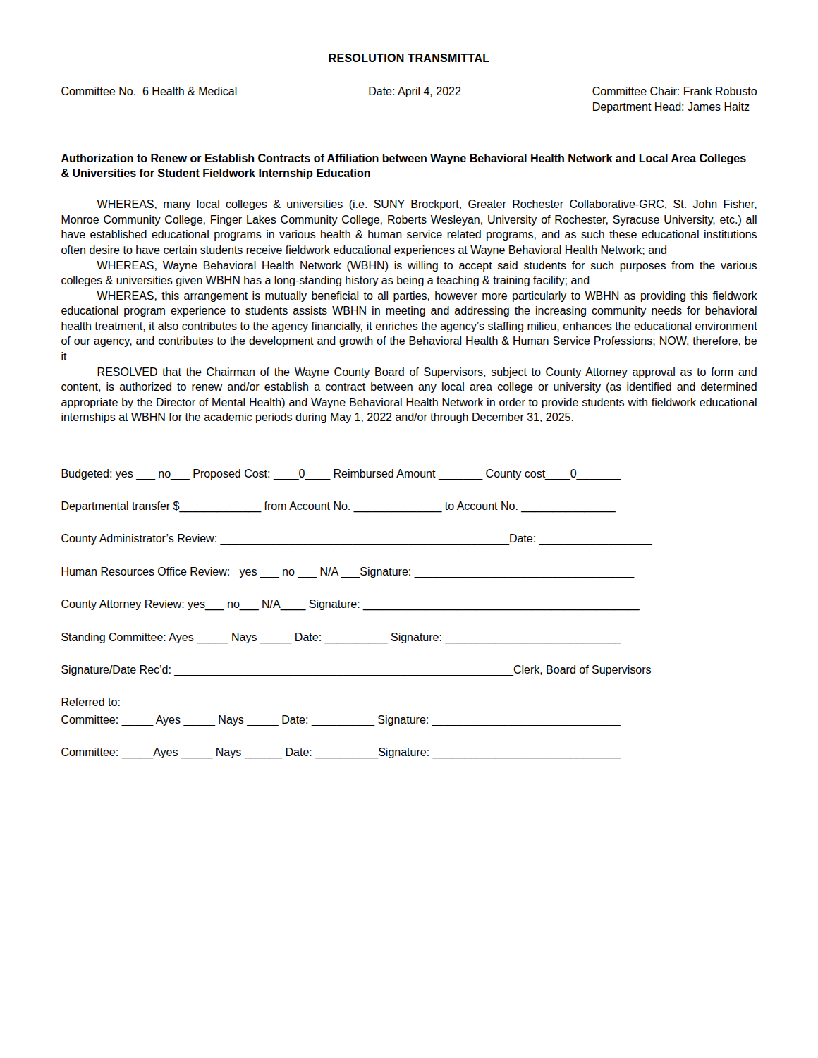RESOLUTION TRANSMITTAL
Committee No. 6 Health & Medical
Date: April 4, 2022
Committee Chair: Frank Robusto
Department Head: James Haitz
Authorization to Renew or Establish Contracts of Affiliation between Wayne Behavioral Health Network and Local Area Colleges & Universities for Student Fieldwork Internship Education
WHEREAS, many local colleges & universities (i.e. SUNY Brockport, Greater Rochester Collaborative-GRC, St. John Fisher, Monroe Community College, Finger Lakes Community College, Roberts Wesleyan, University of Rochester, Syracuse University, etc.) all have established educational programs in various health & human service related programs, and as such these educational institutions often desire to have certain students receive fieldwork educational experiences at Wayne Behavioral Health Network; and
WHEREAS, Wayne Behavioral Health Network (WBHN) is willing to accept said students for such purposes from the various colleges & universities given WBHN has a long-standing history as being a teaching & training facility; and
WHEREAS, this arrangement is mutually beneficial to all parties, however more particularly to WBHN as providing this fieldwork educational program experience to students assists WBHN in meeting and addressing the increasing community needs for behavioral health treatment, it also contributes to the agency financially, it enriches the agency’s staffing milieu, enhances the educational environment of our agency, and contributes to the development and growth of the Behavioral Health & Human Service Professions; NOW, therefore, be it
RESOLVED that the Chairman of the Wayne County Board of Supervisors, subject to County Attorney approval as to form and content, is authorized to renew and/or establish a contract between any local area college or university (as identified and determined appropriate by the Director of Mental Health) and Wayne Behavioral Health Network in order to provide students with fieldwork educational internships at WBHN for the academic periods during May 1, 2022 and/or through December 31, 2025.
Budgeted: yes ___ no___ Proposed Cost: ____0____ Reimbursed Amount _______ County cost____0_______
Departmental transfer $_____________ from Account No. ______________ to Account No. _______________
County Administrator’s Review: ______________________________________________Date: __________________
Human Resources Office Review: yes ___ no ___ N/A ___Signature: ___________________________________
County Attorney Review: yes___ no___ N/A____ Signature: ____________________________________________
Standing Committee: Ayes _____ Nays _____ Date: __________ Signature: ____________________________
Signature/Date Rec’d: ______________________________________________________Clerk, Board of Supervisors
Referred to:
Committee: _____ Ayes _____ Nays _____ Date: __________ Signature: ______________________________
Committee: _____Ayes _____ Nays ______ Date: __________Signature: ______________________________